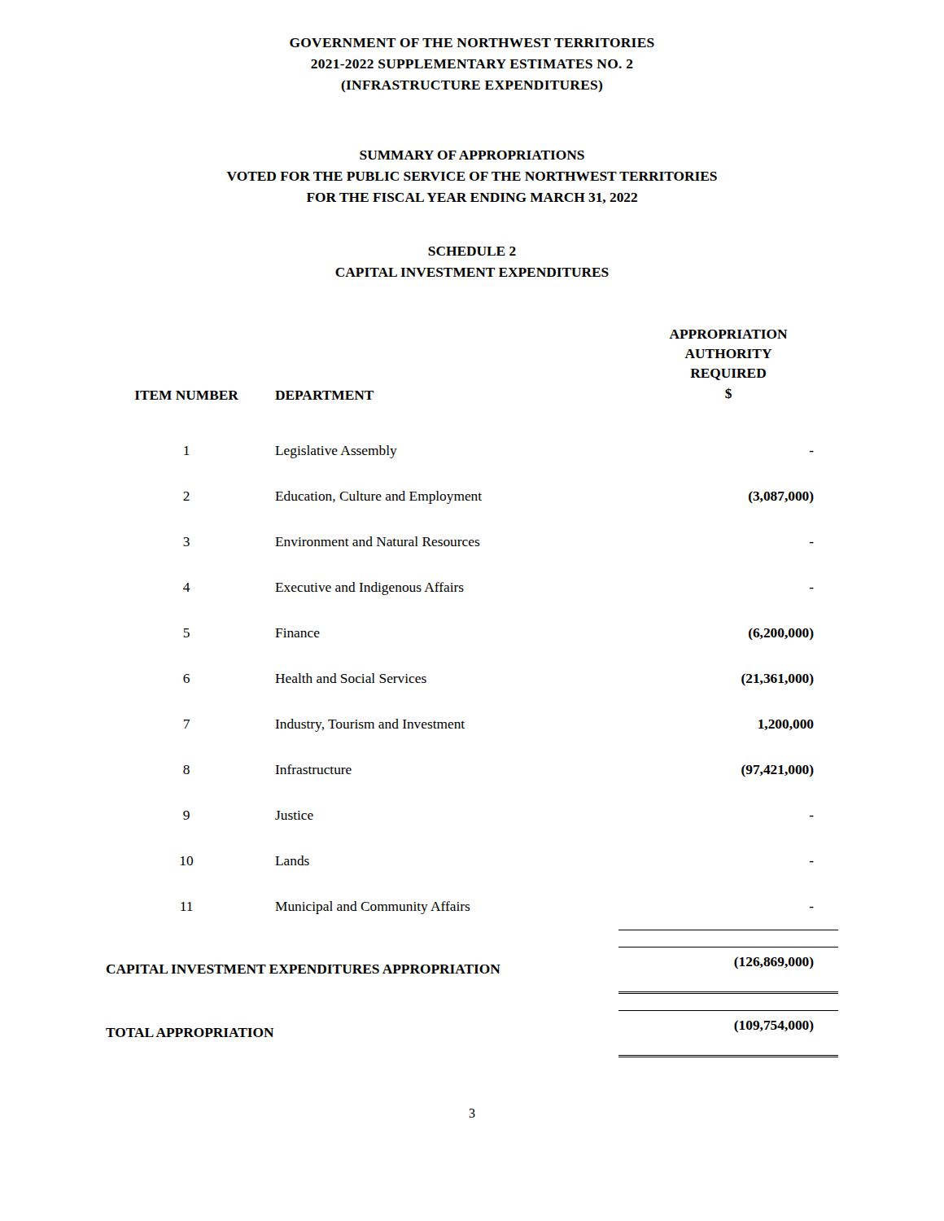GOVERNMENT OF THE NORTHWEST TERRITORIES
2021-2022 SUPPLEMENTARY ESTIMATES NO. 2
(INFRASTRUCTURE EXPENDITURES)
SUMMARY OF APPROPRIATIONS
VOTED FOR THE PUBLIC SERVICE OF THE NORTHWEST TERRITORIES
FOR THE FISCAL YEAR ENDING MARCH 31, 2022
SCHEDULE 2
CAPITAL INVESTMENT EXPENDITURES
| ITEM NUMBER | DEPARTMENT | APPROPRIATION AUTHORITY REQUIRED $ |
| --- | --- | --- |
| 1 | Legislative Assembly | - |
| 2 | Education, Culture and Employment | (3,087,000) |
| 3 | Environment and Natural Resources | - |
| 4 | Executive and Indigenous Affairs | - |
| 5 | Finance | (6,200,000) |
| 6 | Health and Social Services | (21,361,000) |
| 7 | Industry, Tourism and Investment | 1,200,000 |
| 8 | Infrastructure | (97,421,000) |
| 9 | Justice | - |
| 10 | Lands | - |
| 11 | Municipal and Community Affairs | - |
| CAPITAL INVESTMENT EXPENDITURES APPROPRIATION | (126,869,000) |
| TOTAL APPROPRIATION | (109,754,000) |
3